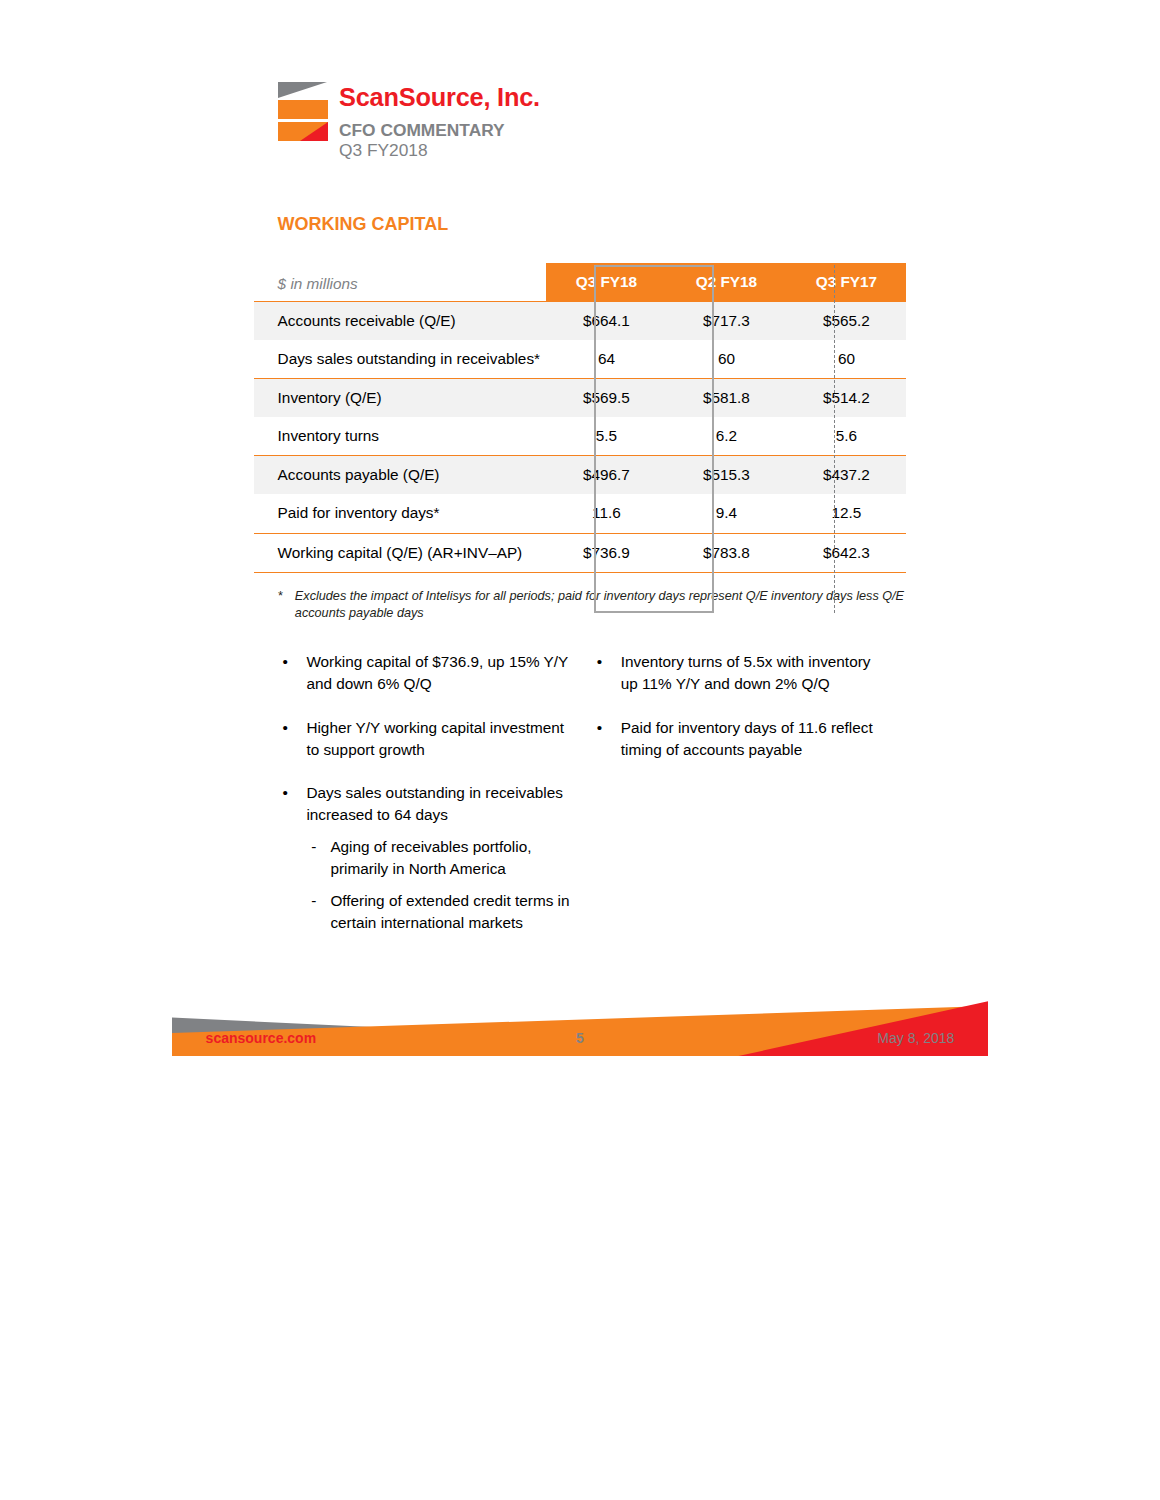ScanSource, Inc.
CFO COMMENTARY
Q3 FY2018
WORKING CAPITAL
| $ in millions | Q3 FY18 | Q2 FY18 | Q3 FY17 |
| --- | --- | --- | --- |
| Accounts receivable (Q/E) | $664.1 | $717.3 | $565.2 |
| Days sales outstanding in receivables* | 64 | 60 | 60 |
| Inventory (Q/E) | $569.5 | $581.8 | $514.2 |
| Inventory turns | 5.5 | 6.2 | 5.6 |
| Accounts payable (Q/E) | $496.7 | $515.3 | $437.2 |
| Paid for inventory days* | 11.6 | 9.4 | 12.5 |
| Working capital (Q/E) (AR+INV–AP) | $736.9 | $783.8 | $642.3 |
* Excludes the impact of Intelisys for all periods; paid for inventory days represent Q/E inventory days less Q/E accounts payable days
• Working capital of $736.9, up 15% Y/Y and down 6% Q/Q
• Higher Y/Y working capital investment to support growth
• Days sales outstanding in receivables increased to 64 days
- Aging of receivables portfolio, primarily in North America
- Offering of extended credit terms in certain international markets
• Inventory turns of 5.5x with inventory up 11% Y/Y and down 2% Q/Q
• Paid for inventory days of 11.6 reflect timing of accounts payable
scansource.com 5 May 8, 2018